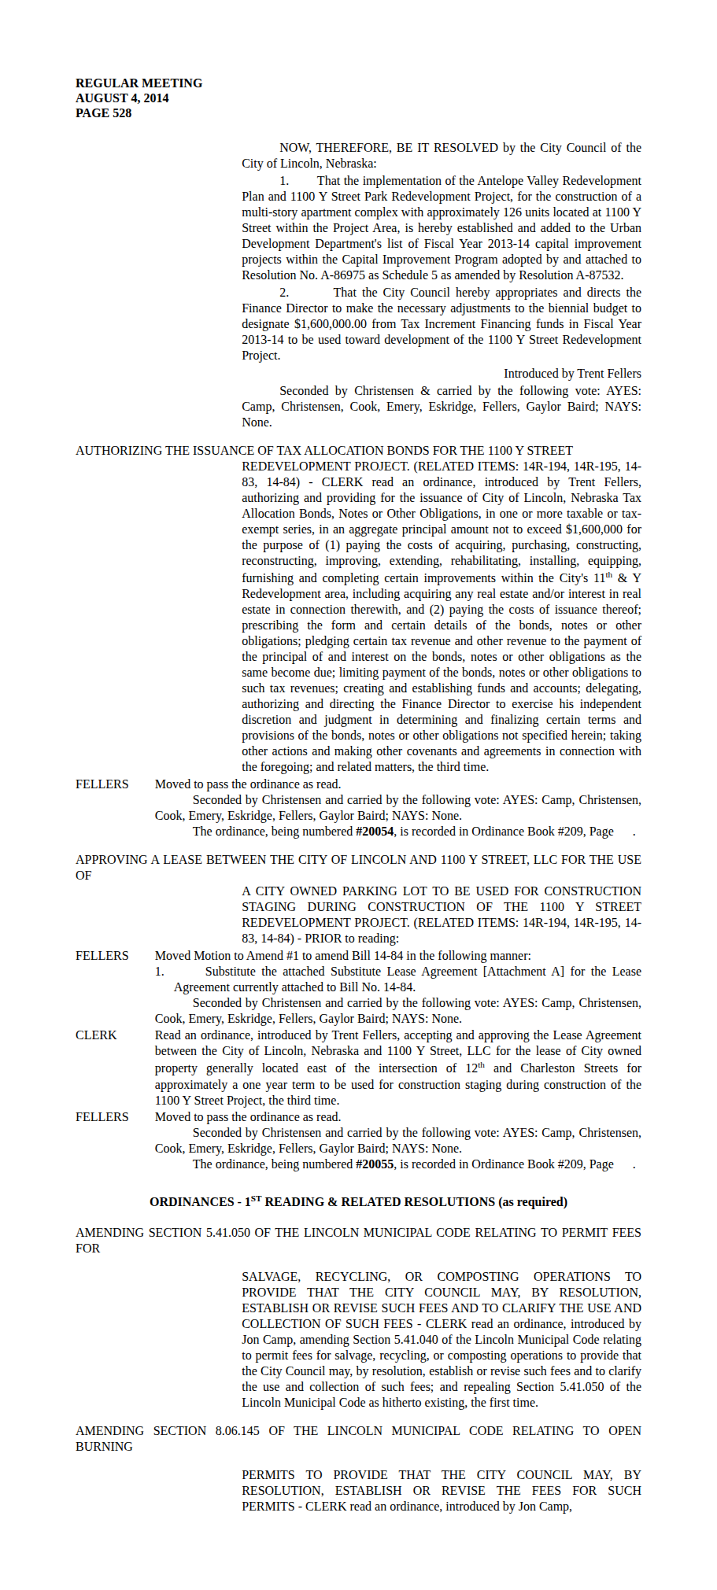REGULAR MEETING
AUGUST 4, 2014
PAGE 528
NOW, THEREFORE, BE IT RESOLVED by the City Council of the City of Lincoln, Nebraska:
1. That the implementation of the Antelope Valley Redevelopment Plan and 1100 Y Street Park Redevelopment Project, for the construction of a multi-story apartment complex with approximately 126 units located at 1100 Y Street within the Project Area, is hereby established and added to the Urban Development Department's list of Fiscal Year 2013-14 capital improvement projects within the Capital Improvement Program adopted by and attached to Resolution No. A-86975 as Schedule 5 as amended by Resolution A-87532.
2. That the City Council hereby appropriates and directs the Finance Director to make the necessary adjustments to the biennial budget to designate $1,600,000.00 from Tax Increment Financing funds in Fiscal Year 2013-14 to be used toward development of the 1100 Y Street Redevelopment Project.
Introduced by Trent Fellers
Seconded by Christensen & carried by the following vote: AYES: Camp, Christensen, Cook, Emery, Eskridge, Fellers, Gaylor Baird; NAYS: None.
AUTHORIZING THE ISSUANCE OF TAX ALLOCATION BONDS FOR THE 1100 Y STREET
REDEVELOPMENT PROJECT. (RELATED ITEMS: 14R-194, 14R-195, 14-83, 14-84) - CLERK read an ordinance, introduced by Trent Fellers, authorizing and providing for the issuance of City of Lincoln, Nebraska Tax Allocation Bonds, Notes or Other Obligations, in one or more taxable or tax-exempt series, in an aggregate principal amount not to exceed $1,600,000 for the purpose of (1) paying the costs of acquiring, purchasing, constructing, reconstructing, improving, extending, rehabilitating, installing, equipping, furnishing and completing certain improvements within the City's 11th & Y Redevelopment area, including acquiring any real estate and/or interest in real estate in connection therewith, and (2) paying the costs of issuance thereof; prescribing the form and certain details of the bonds, notes or other obligations; pledging certain tax revenue and other revenue to the payment of the principal of and interest on the bonds, notes or other obligations as the same become due; limiting payment of the bonds, notes or other obligations to such tax revenues; creating and establishing funds and accounts; delegating, authorizing and directing the Finance Director to exercise his independent discretion and judgment in determining and finalizing certain terms and provisions of the bonds, notes or other obligations not specified herein; taking other actions and making other covenants and agreements in connection with the foregoing; and related matters, the third time.
Fellers
Moved to pass the ordinance as read.
Seconded by Christensen and carried by the following vote: AYES: Camp, Christensen, Cook, Emery, Eskridge, Fellers, Gaylor Baird; NAYS: None.
The ordinance, being numbered #20054, is recorded in Ordinance Book #209, Page .
APPROVING A LEASE BETWEEN THE CITY OF LINCOLN AND 1100 Y STREET, LLC FOR THE USE OF
A CITY OWNED PARKING LOT TO BE USED FOR CONSTRUCTION STAGING DURING CONSTRUCTION OF THE 1100 Y STREET REDEVELOPMENT PROJECT. (RELATED ITEMS: 14R-194, 14R-195, 14-83, 14-84) - PRIOR to reading:
Fellers
Moved Motion to Amend #1 to amend Bill 14-84 in the following manner:
1. Substitute the attached Substitute Lease Agreement [Attachment A] for the Lease Agreement currently attached to Bill No. 14-84.
Seconded by Christensen and carried by the following vote: AYES: Camp, Christensen, Cook, Emery, Eskridge, Fellers, Gaylor Baird; NAYS: None.
Clerk
Read an ordinance, introduced by Trent Fellers, accepting and approving the Lease Agreement between the City of Lincoln, Nebraska and 1100 Y Street, LLC for the lease of City owned property generally located east of the intersection of 12th and Charleston Streets for approximately a one year term to be used for construction staging during construction of the 1100 Y Street Project, the third time.
Fellers
Moved to pass the ordinance as read.
Seconded by Christensen and carried by the following vote: AYES: Camp, Christensen, Cook, Emery, Eskridge, Fellers, Gaylor Baird; NAYS: None.
The ordinance, being numbered #20055, is recorded in Ordinance Book #209, Page .
ORDINANCES - 1ST READING & RELATED RESOLUTIONS (as required)
AMENDING SECTION 5.41.050 OF THE LINCOLN MUNICIPAL CODE RELATING TO PERMIT FEES FOR
SALVAGE, RECYCLING, OR COMPOSTING OPERATIONS TO PROVIDE THAT THE CITY COUNCIL MAY, BY RESOLUTION, ESTABLISH OR REVISE SUCH FEES AND TO CLARIFY THE USE AND COLLECTION OF SUCH FEES - CLERK read an ordinance, introduced by Jon Camp, amending Section 5.41.040 of the Lincoln Municipal Code relating to permit fees for salvage, recycling, or composting operations to provide that the City Council may, by resolution, establish or revise such fees and to clarify the use and collection of such fees; and repealing Section 5.41.050 of the Lincoln Municipal Code as hitherto existing, the first time.
AMENDING SECTION 8.06.145 OF THE LINCOLN MUNICIPAL CODE RELATING TO OPEN BURNING
PERMITS TO PROVIDE THAT THE CITY COUNCIL MAY, BY RESOLUTION, ESTABLISH OR REVISE THE FEES FOR SUCH PERMITS - CLERK read an ordinance, introduced by Jon Camp,